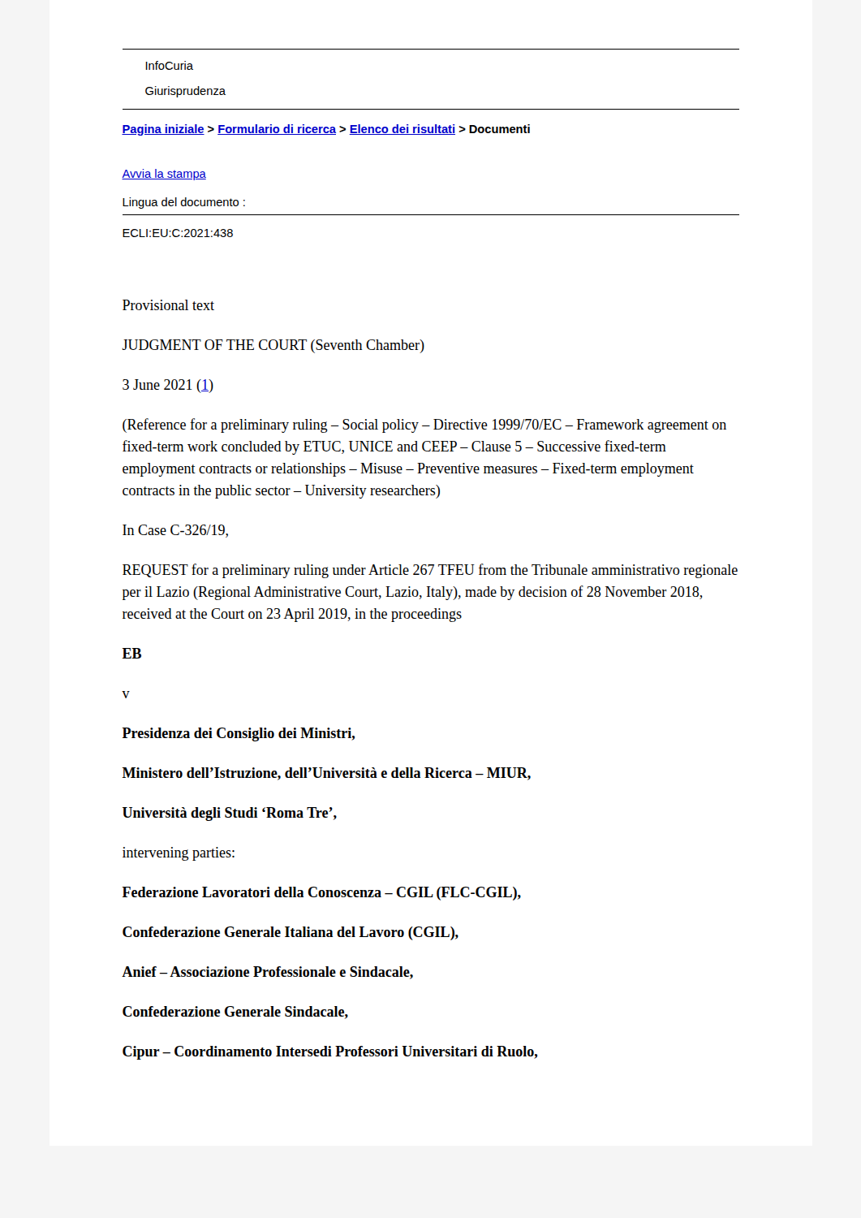InfoCuria
Giurisprudenza
Pagina iniziale > Formulario di ricerca > Elenco dei risultati > Documenti
Avvia la stampa
Lingua del documento :
ECLI:EU:C:2021:438
Provisional text
JUDGMENT OF THE COURT (Seventh Chamber)
3 June 2021 (1)
(Reference for a preliminary ruling – Social policy – Directive 1999/70/EC – Framework agreement on fixed-term work concluded by ETUC, UNICE and CEEP – Clause 5 – Successive fixed-term employment contracts or relationships – Misuse – Preventive measures – Fixed-term employment contracts in the public sector – University researchers)
In Case C‑326/19,
REQUEST for a preliminary ruling under Article 267 TFEU from the Tribunale amministrativo regionale per il Lazio (Regional Administrative Court, Lazio, Italy), made by decision of 28 November 2018, received at the Court on 23 April 2019, in the proceedings
EB
v
Presidenza dei Consiglio dei Ministri,
Ministero dell’Istruzione, dell’Università e della Ricerca – MIUR,
Università degli Studi ‘Roma Tre’,
intervening parties:
Federazione Lavoratori della Conoscenza – CGIL (FLC-CGIL),
Confederazione Generale Italiana del Lavoro (CGIL),
Anief – Associazione Professionale e Sindacale,
Confederazione Generale Sindacale,
Cipur – Coordinamento Intersedi Professori Universitari di Ruolo,